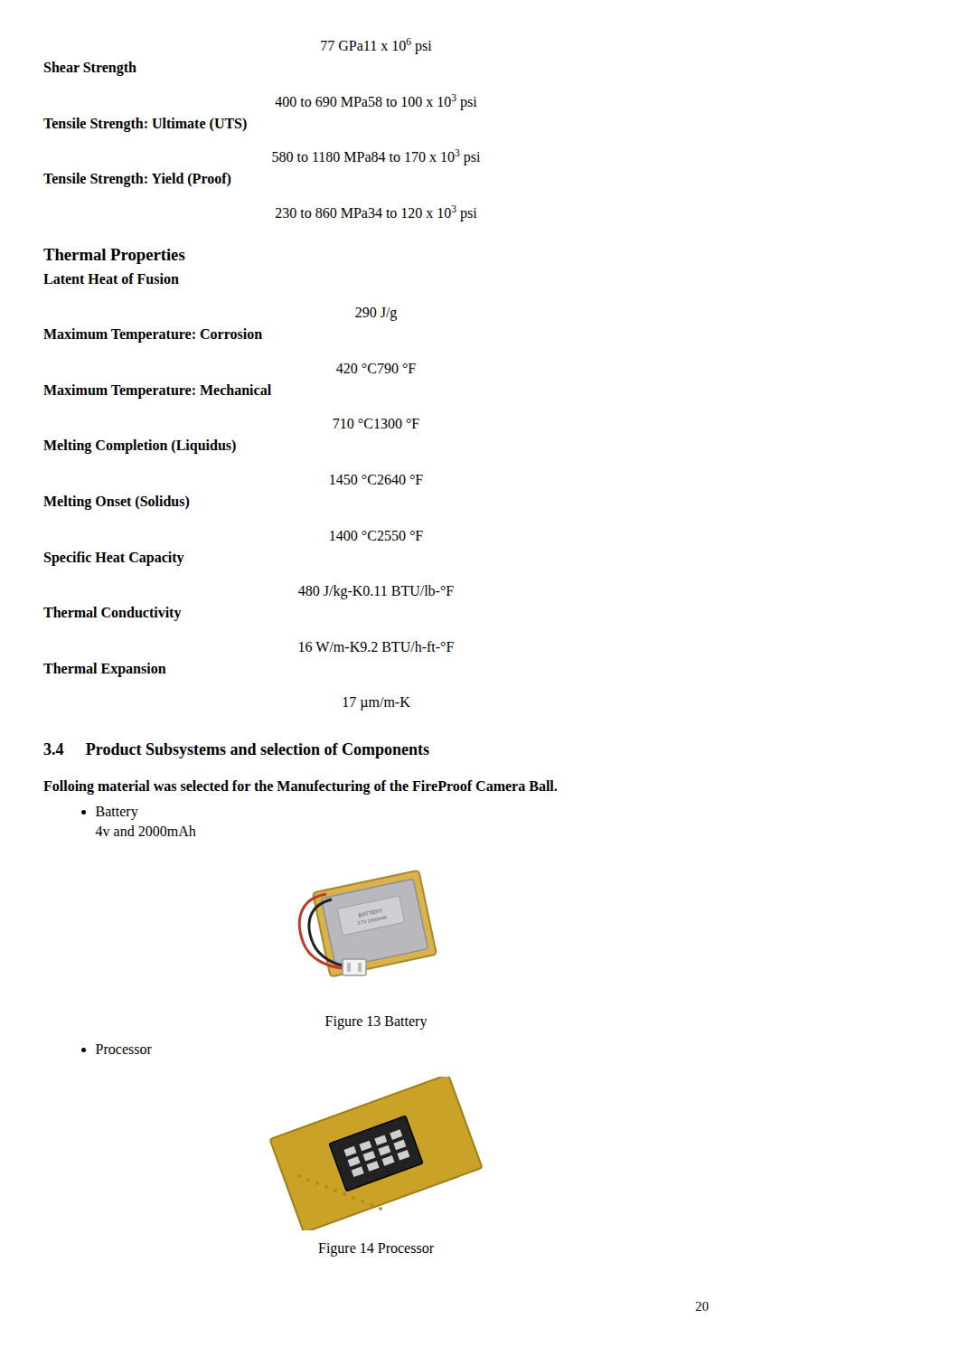77 GPa11 x 106 psi
Shear Strength
400 to 690 MPa58 to 100 x 103 psi
Tensile Strength: Ultimate (UTS)
580 to 1180 MPa84 to 170 x 103 psi
Tensile Strength: Yield (Proof)
230 to 860 MPa34 to 120 x 103 psi
Thermal Properties
Latent Heat of Fusion
290 J/g
Maximum Temperature: Corrosion
420 °C790 °F
Maximum Temperature: Mechanical
710 °C1300 °F
Melting Completion (Liquidus)
1450 °C2640 °F
Melting Onset (Solidus)
1400 °C2550 °F
Specific Heat Capacity
480 J/kg-K0.11 BTU/lb-°F
Thermal Conductivity
16 W/m-K9.2 BTU/h-ft-°F
Thermal Expansion
17 µm/m-K
3.4 Product Subsystems and selection of Components
Folloing material was selected for the Manufecturing of the FireProof Camera Ball.
Battery
4v and 2000mAh
Figure 13 Battery
Processor
Figure 14 Processor
20